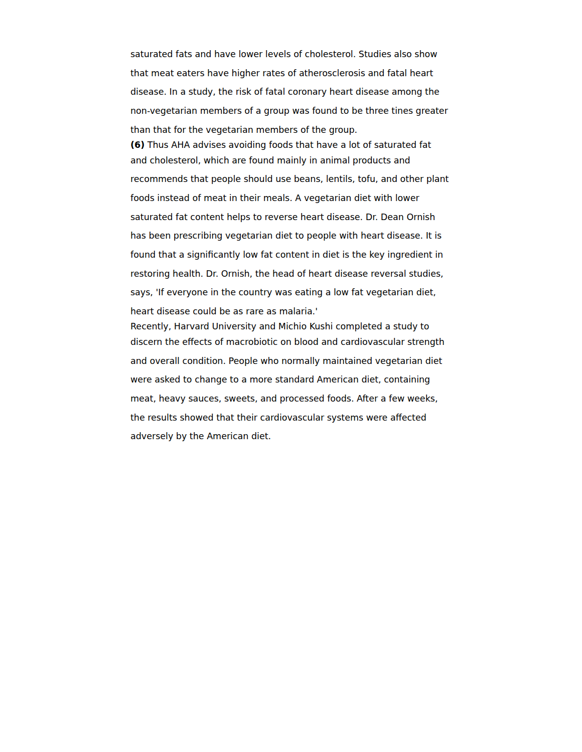saturated fats and have lower levels of cholesterol. Studies also show that meat eaters have higher rates of atherosclerosis and fatal heart disease. In a study, the risk of fatal coronary heart disease among the non-vegetarian members of a group was found to be three tines greater than that for the vegetarian members of the group.
(6) Thus AHA advises avoiding foods that have a lot of saturated fat
and cholesterol, which are found mainly in animal products and recommends that people should use beans, lentils, tofu, and other plant foods instead of meat in their meals. A vegetarian diet with lower saturated fat content helps to reverse heart disease. Dr. Dean Ornish has been prescribing vegetarian diet to people with heart disease. It is found that a significantly low fat content in diet is the key ingredient in restoring health. Dr. Ornish, the head of heart disease reversal studies, says, 'If everyone in the country was eating a low fat vegetarian diet, heart disease could be as rare as malaria.'
Recently, Harvard University and Michio Kushi completed a study to
discern the effects of macrobiotic on blood and cardiovascular strength and overall condition. People who normally maintained vegetarian diet were asked to change to a more standard American diet, containing meat, heavy sauces, sweets, and processed foods. After a few weeks, the results showed that their cardiovascular systems were affected adversely by the American diet.